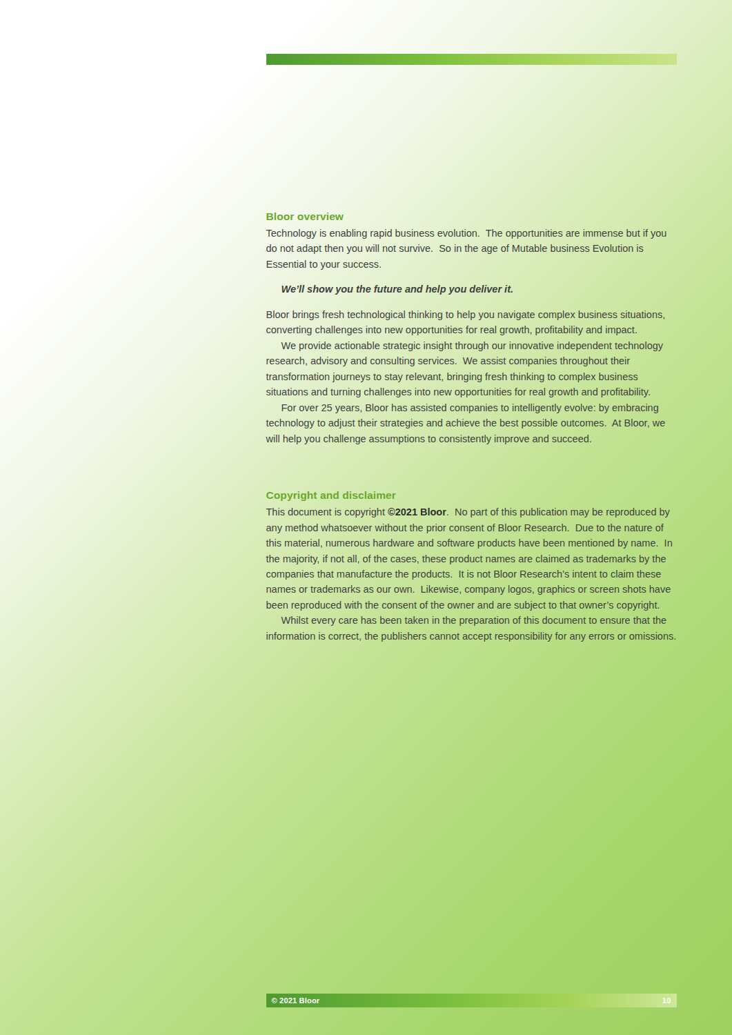Bloor overview
Technology is enabling rapid business evolution. The opportunities are immense but if you do not adapt then you will not survive. So in the age of Mutable business Evolution is Essential to your success.
We’ll show you the future and help you deliver it.
Bloor brings fresh technological thinking to help you navigate complex business situations, converting challenges into new opportunities for real growth, profitability and impact.
We provide actionable strategic insight through our innovative independent technology research, advisory and consulting services. We assist companies throughout their transformation journeys to stay relevant, bringing fresh thinking to complex business situations and turning challenges into new opportunities for real growth and profitability.
For over 25 years, Bloor has assisted companies to intelligently evolve: by embracing technology to adjust their strategies and achieve the best possible outcomes. At Bloor, we will help you challenge assumptions to consistently improve and succeed.
Copyright and disclaimer
This document is copyright ©2021 Bloor. No part of this publication may be reproduced by any method whatsoever without the prior consent of Bloor Research. Due to the nature of this material, numerous hardware and software products have been mentioned by name. In the majority, if not all, of the cases, these product names are claimed as trademarks by the companies that manufacture the products. It is not Bloor Research’s intent to claim these names or trademarks as our own. Likewise, company logos, graphics or screen shots have been reproduced with the consent of the owner and are subject to that owner’s copyright.
Whilst every care has been taken in the preparation of this document to ensure that the information is correct, the publishers cannot accept responsibility for any errors or omissions.
© 2021 Bloor 10